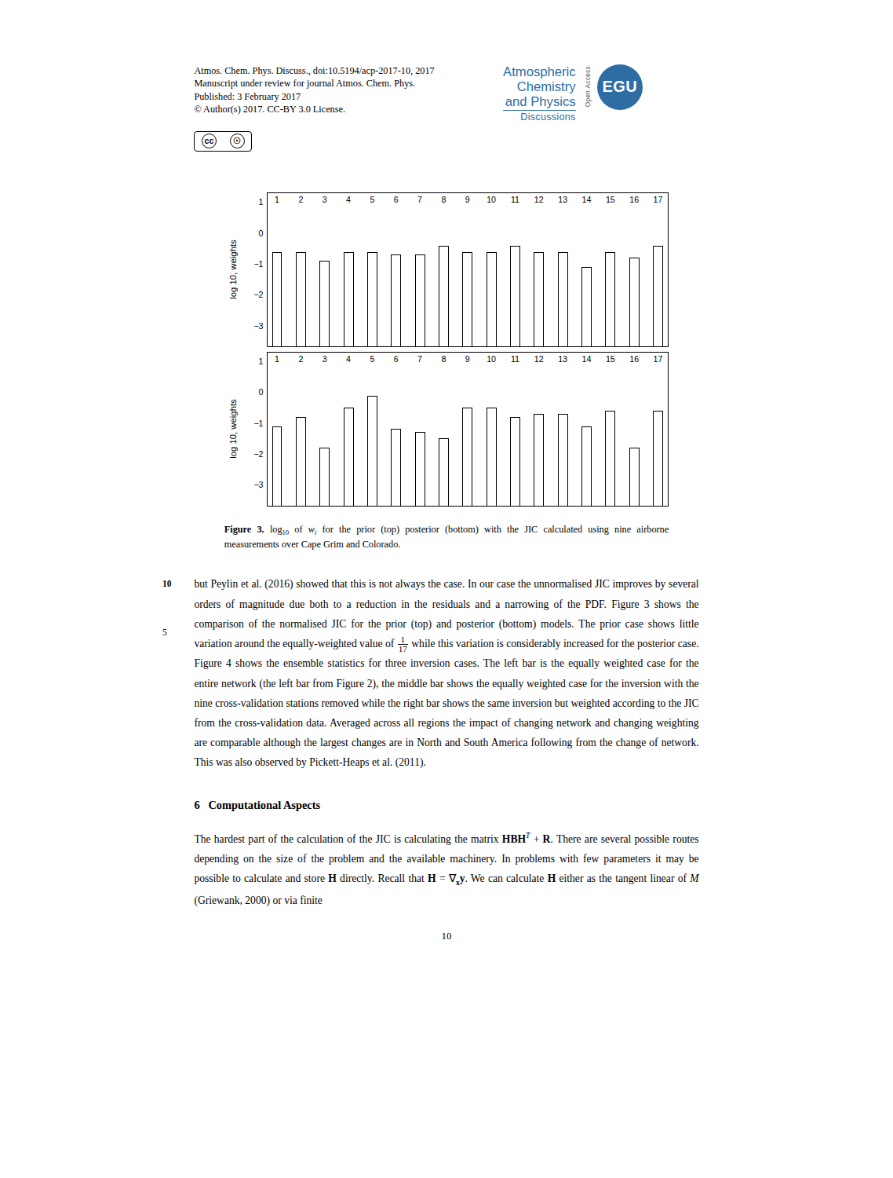Atmos. Chem. Phys. Discuss., doi:10.5194/acp-2017-10, 2017
Manuscript under review for journal Atmos. Chem. Phys.
Published: 3 February 2017
© Author(s) 2017. CC-BY 3.0 License.
Atmospheric Chemistry and Physics Discussions
Open Access
EGU
cc
☉
log 10, weights
1 0 −1 −2 −3
1234567891011121314151617
log 10, weights
1 0 −1 −2 −3
1234567891011121314151617
Figure 3. log10 of wi for the prior (top) posterior (bottom) with the JIC calculated using nine airborne measurements over Cape Grim and Colorado.
but Peylin et al. (2016) showed that this is not always the case. In our case the unnormalised JIC improves by several orders of magnitude due both to a reduction in the residuals and a narrowing of the PDF. Figure 3 shows the comparison of the normalised JIC for the prior (top) and posterior (bottom) models. The prior case shows little variation around the equally-weighted value of 117 while this variation is considerably increased for the posterior case. Figure 4 shows the ensemble statistics for three 5 inversion cases. The left bar is the equally weighted case for the entire network (the left bar from Figure 2), the middle bar shows the equally weighted case for the inversion with the nine cross-validation stations removed while the right bar shows the same inversion but weighted according to the JIC from the cross-validation data. Averaged across all regions the impact of changing network and changing weighting are comparable although the largest changes are in North and South America following from the change of network. This was also observed by Pickett-Heaps et al. (2011).
106 Computational Aspects
The hardest part of the calculation of the JIC is calculating the matrix HBHT + R. There are several possible routes depending on the size of the problem and the available machinery. In problems with few parameters it may be possible to calculate and store H directly. Recall that H = ∇xy. We can calculate H either as the tangent linear of M (Griewank, 2000) or via finite
10